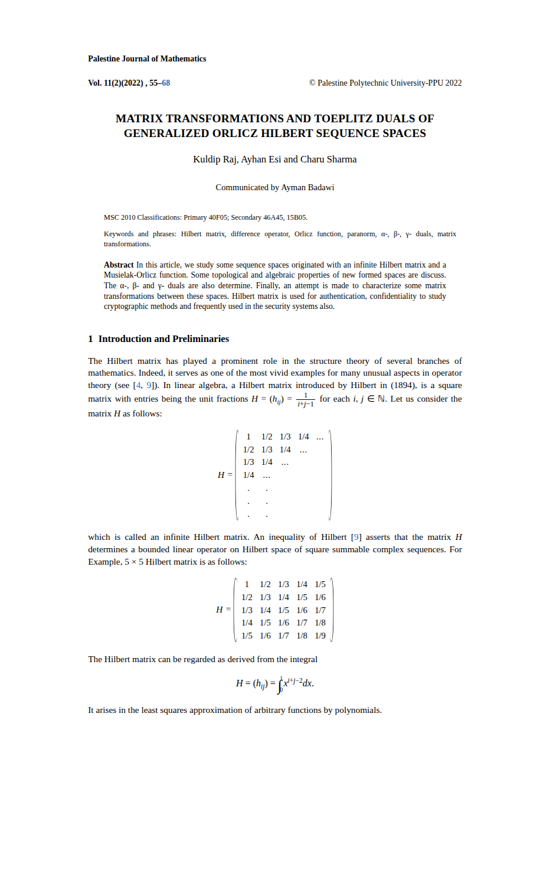Palestine Journal of Mathematics
Vol. 11(2)(2022) , 55–68
© Palestine Polytechnic University-PPU 2022
MATRIX TRANSFORMATIONS AND TOEPLITZ DUALS OF
GENERALIZED ORLICZ HILBERT SEQUENCE SPACES
Kuldip Raj, Ayhan Esi and Charu Sharma
Communicated by Ayman Badawi
MSC 2010 Classifications: Primary 40F05; Secondary 46A45, 15B05.
Keywords and phrases: Hilbert matrix, difference operator, Orlicz function, paranorm, α-, β-, γ- duals, matrix transformations.
Abstract In this article, we study some sequence spaces originated with an infinite Hilbert matrix and a Musielak-Orlicz function. Some topological and algebraic properties of new formed spaces are discuss. The α-, β- and γ- duals are also determine. Finally, an attempt is made to characterize some matrix transformations between these spaces. Hilbert matrix is used for authentication, confidentiality to study cryptographic methods and frequently used in the security systems also.
1 Introduction and Preliminaries
The Hilbert matrix has played a prominent role in the structure theory of several branches of mathematics. Indeed, it serves as one of the most vivid examples for many unusual aspects in operator theory (see [4, 9]). In linear algebra, a Hilbert matrix introduced by Hilbert in (1894), is a square matrix with entries being the unit fractions H = (hij) = 1 i+j−1 for each i, j ∈ ℕ. Let us consider the matrix H as follows:
H=
| 1 | 1/2 | 1/3 | 1/4 | ... |
| 1/2 | 1/3 | 1/4 | ... | |
| 1/3 | 1/4 | ... | | |
| 1/4 | ... | | | |
| . | . | | | |
| . | . | | | |
| . | . | | | |
which is called an infinite Hilbert matrix. An inequality of Hilbert [9] asserts that the matrix H determines a bounded linear operator on Hilbert space of square summable complex sequences. For Example, 5 × 5 Hilbert matrix is as follows:
H=
| 1 | 1/2 | 1/3 | 1/4 | 1/5 |
| 1/2 | 1/3 | 1/4 | 1/5 | 1/6 |
| 1/3 | 1/4 | 1/5 | 1/6 | 1/7 |
| 1/4 | 1/5 | 1/6 | 1/7 | 1/8 |
| 1/5 | 1/6 | 1/7 | 1/8 | 1/9 |
The Hilbert matrix can be regarded as derived from the integral
H = (hij) = ∫10 xi+j−2dx.
It arises in the least squares approximation of arbitrary functions by polynomials.